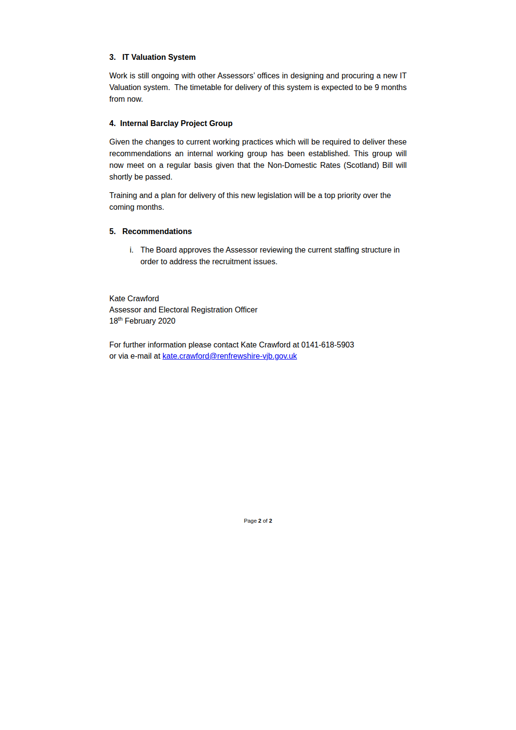3. IT Valuation System
Work is still ongoing with other Assessors’ offices in designing and procuring a new IT Valuation system. The timetable for delivery of this system is expected to be 9 months from now.
4. Internal Barclay Project Group
Given the changes to current working practices which will be required to deliver these recommendations an internal working group has been established. This group will now meet on a regular basis given that the Non-Domestic Rates (Scotland) Bill will shortly be passed.
Training and a plan for delivery of this new legislation will be a top priority over the coming months.
5. Recommendations
The Board approves the Assessor reviewing the current staffing structure in order to address the recruitment issues.
Kate Crawford
Assessor and Electoral Registration Officer
18th February 2020
For further information please contact Kate Crawford at 0141-618-5903
or via e-mail at kate.crawford@renfrewshire-vjb.gov.uk
Page 2 of 2